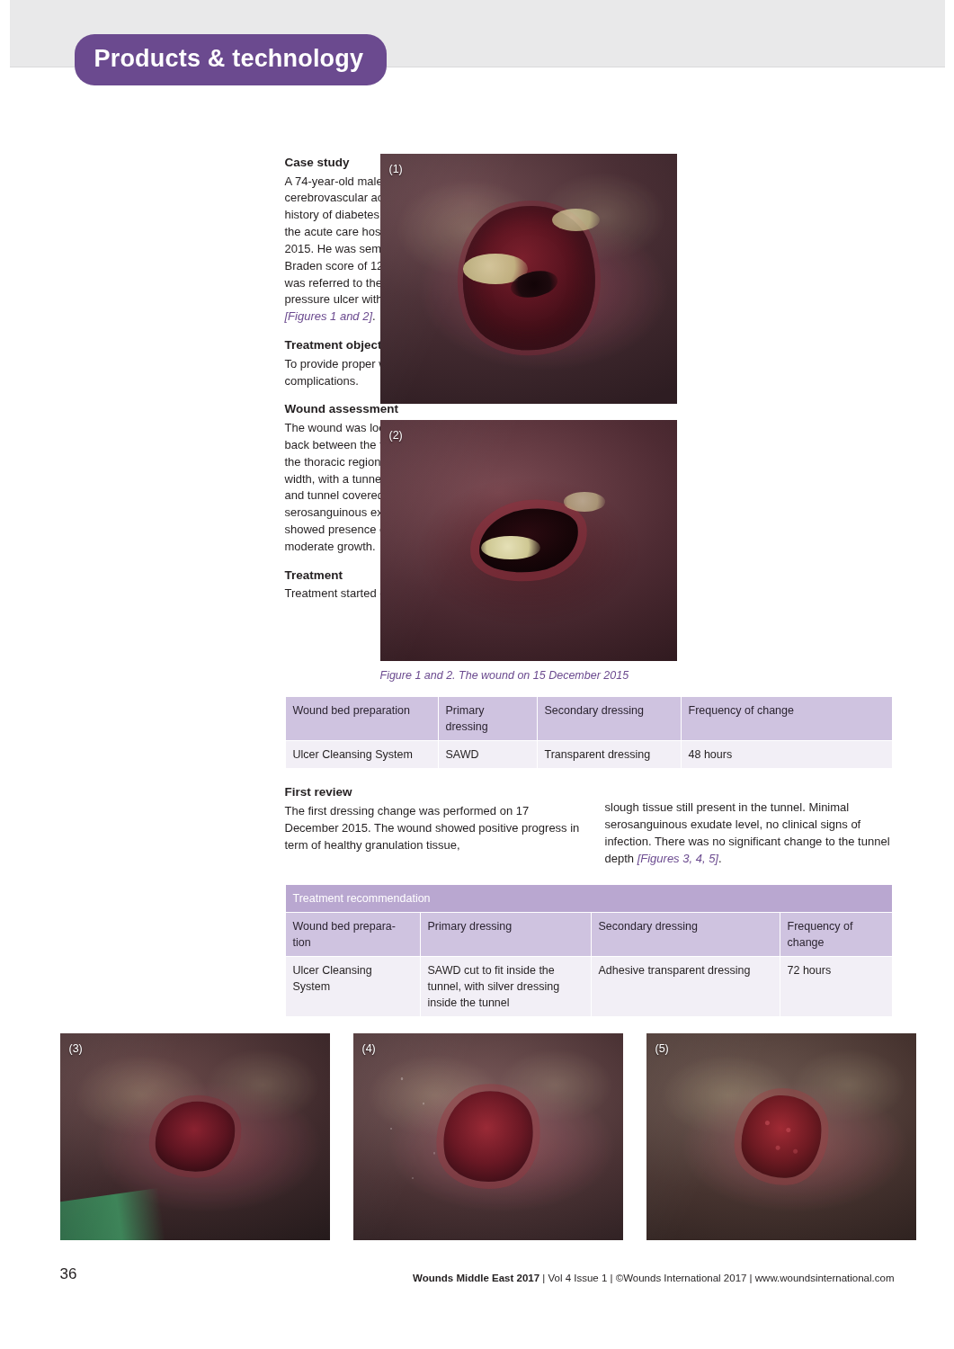Products & technology
Case study
A 74-year-old male patient, with diagnosis of cerebrovascular accident (CVA) in the last 3 months and history of diabetes mellitus (15 years), was admitted to the acute care hospital for investigation on 27 August 2015. He was semi-conscious with a GCS of 12 and a Braden score of 12. On 15 December 2015, the patient was referred to the wound care division with a Grade 3 pressure ulcer with tunneling on the right side of his back [Figures 1 and 2].
Treatment objectives
To provide proper wound treatment and prevent further complications.
Wound assessment
The wound was located on the right side of the patient’s back between the fifth and seventh intercostal areas in the thoracic region. It was 4 cm in length and 3 cm in width, with a tunnel that was 4 cm in depth. Wound bed and tunnel covered with thin layer of slough, serosanguinous exudate (mid to high). A wound swab showed presence of Staphylococcus aureus with moderate growth.
Treatment
Treatment started on the 15 December 2015, as follows:
(1)
(2)
Figure 1 and 2. The wound on 15 December 2015
| Wound bed preparation | Primary dressing | Secondary dressing | Frequency of change |
| --- | --- | --- | --- |
| Ulcer Cleansing System | SAWD | Transparent dressing | 48 hours |
First review
The first dressing change was performed on 17 December 2015. The wound showed positive progress in term of healthy granulation tissue,
slough tissue still present in the tunnel. Minimal serosanguinous exudate level, no clinical signs of infection. There was no significant change to the tunnel depth [Figures 3, 4, 5].
| Treatment recommendation |
| --- |
| Wound bed prepara- tion | Primary dressing | Secondary dressing | Frequency of change |
| Ulcer Cleansing System | SAWD cut to fit inside the tunnel, with silver dressing inside the tunnel | Adhesive transparent dressing | 72 hours |
Figure 3,4 and 5. The wound in 17 December 2015
(3)
(4)
(5)
36
Wounds Middle East 2017 | Vol 4 Issue 1 | ©Wounds International 2017 | www.woundsinternational.com